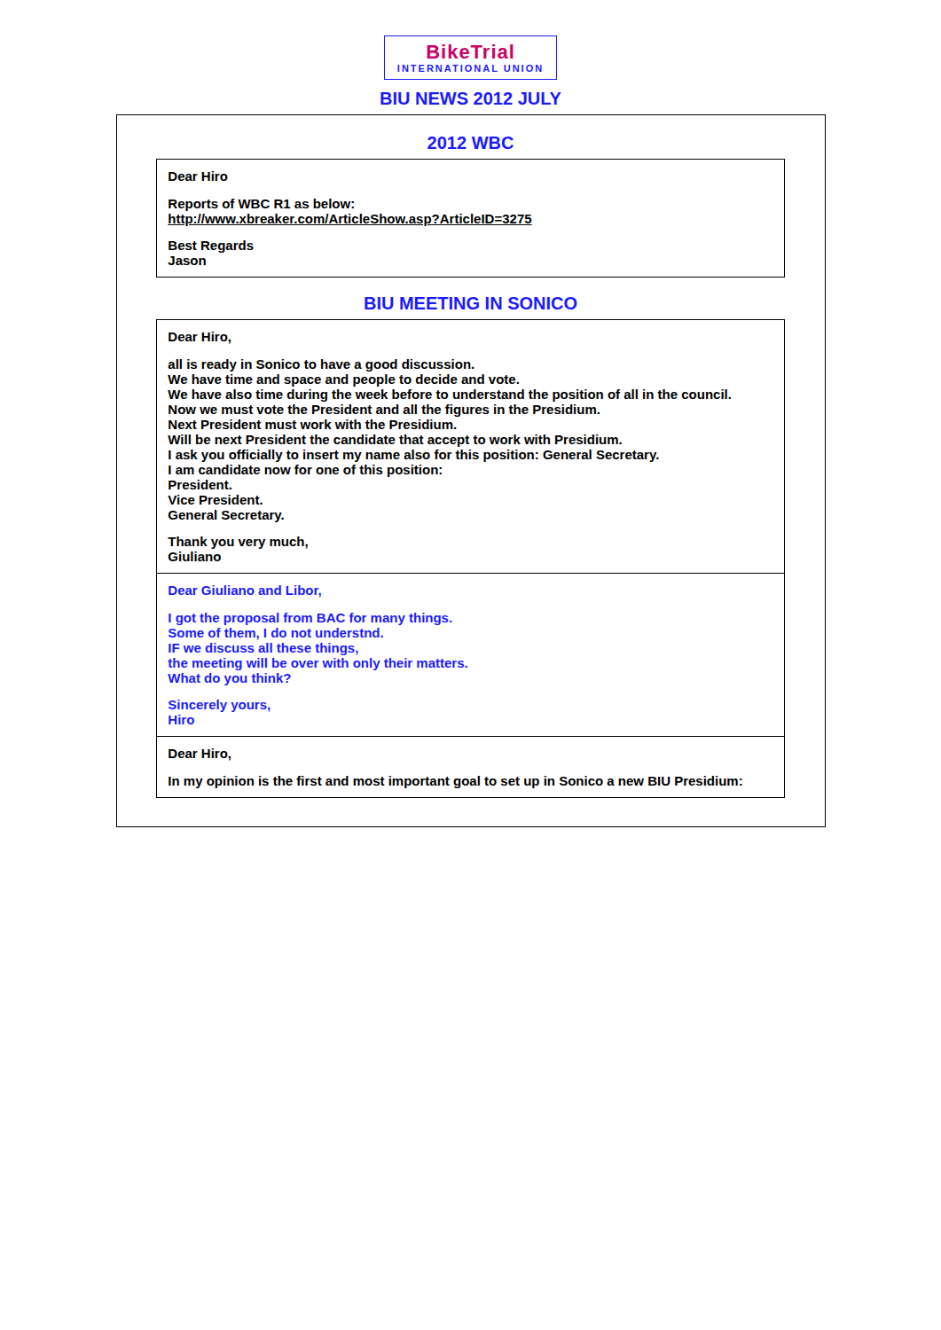BikeTrial
INTERNATIONAL UNION
BIU NEWS 2012 JULY
2012 WBC
| Dear Hiro Reports of WBC R1 as below: http://www.xbreaker.com/ArticleShow.asp?ArticleID=3275 Best Regards Jason |
BIU MEETING IN SONICO
| Dear Hiro, all is ready in Sonico to have a good discussion. We have time and space and people to decide and vote. We have also time during the week before to understand the position of all in the council. Now we must vote the President and all the figures in the Presidium. Next President must work with the Presidium. Will be next President the candidate that accept to work with Presidium. I ask you officially to insert my name also for this position: General Secretary. I am candidate now for one of this position: President. Vice President. General Secretary. Thank you very much, Giuliano |
| Dear Giuliano and Libor, I got the proposal from BAC for many things. Some of them, I do not understnd. IF we discuss all these things, the meeting will be over with only their matters. What do you think? Sincerely yours, Hiro |
| Dear Hiro, In my opinion is the first and most important goal to set up in Sonico a new BIU Presidium: |